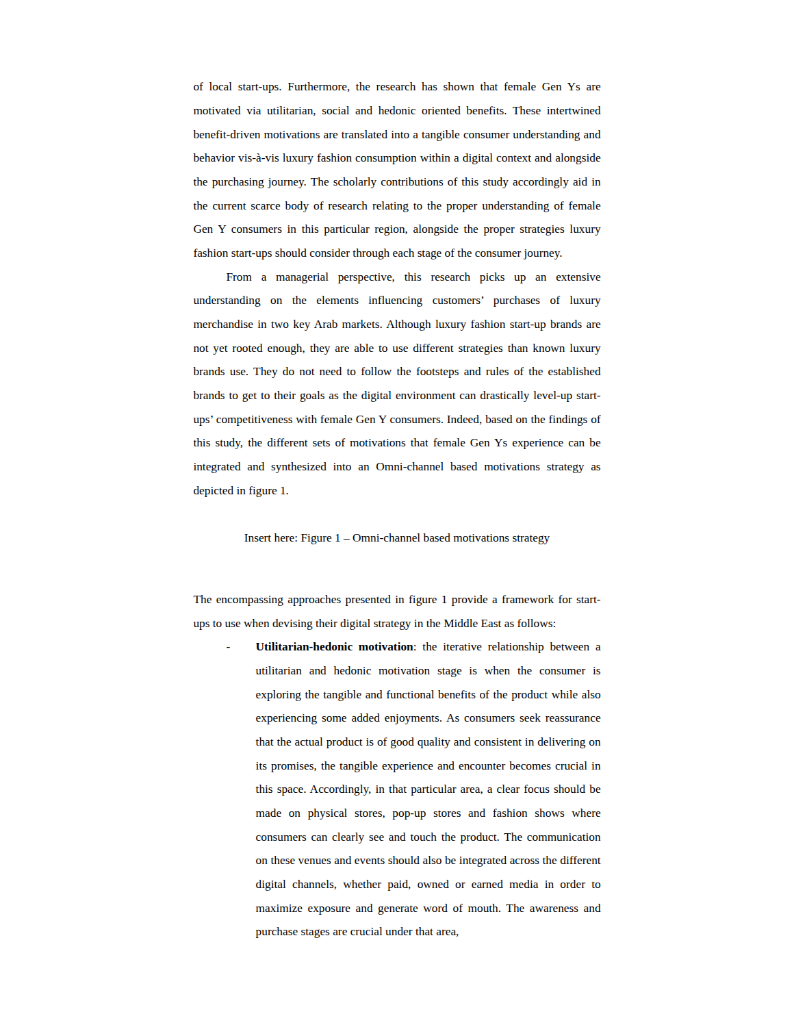of local start-ups. Furthermore, the research has shown that female Gen Ys are motivated via utilitarian, social and hedonic oriented benefits. These intertwined benefit-driven motivations are translated into a tangible consumer understanding and behavior vis-à-vis luxury fashion consumption within a digital context and alongside the purchasing journey. The scholarly contributions of this study accordingly aid in the current scarce body of research relating to the proper understanding of female Gen Y consumers in this particular region, alongside the proper strategies luxury fashion start-ups should consider through each stage of the consumer journey.
From a managerial perspective, this research picks up an extensive understanding on the elements influencing customers’ purchases of luxury merchandise in two key Arab markets. Although luxury fashion start-up brands are not yet rooted enough, they are able to use different strategies than known luxury brands use. They do not need to follow the footsteps and rules of the established brands to get to their goals as the digital environment can drastically level-up start-ups’ competitiveness with female Gen Y consumers. Indeed, based on the findings of this study, the different sets of motivations that female Gen Ys experience can be integrated and synthesized into an Omni-channel based motivations strategy as depicted in figure 1.
Insert here: Figure 1 – Omni-channel based motivations strategy
The encompassing approaches presented in figure 1 provide a framework for start-ups to use when devising their digital strategy in the Middle East as follows:
Utilitarian-hedonic motivation: the iterative relationship between a utilitarian and hedonic motivation stage is when the consumer is exploring the tangible and functional benefits of the product while also experiencing some added enjoyments. As consumers seek reassurance that the actual product is of good quality and consistent in delivering on its promises, the tangible experience and encounter becomes crucial in this space. Accordingly, in that particular area, a clear focus should be made on physical stores, pop-up stores and fashion shows where consumers can clearly see and touch the product. The communication on these venues and events should also be integrated across the different digital channels, whether paid, owned or earned media in order to maximize exposure and generate word of mouth. The awareness and purchase stages are crucial under that area,